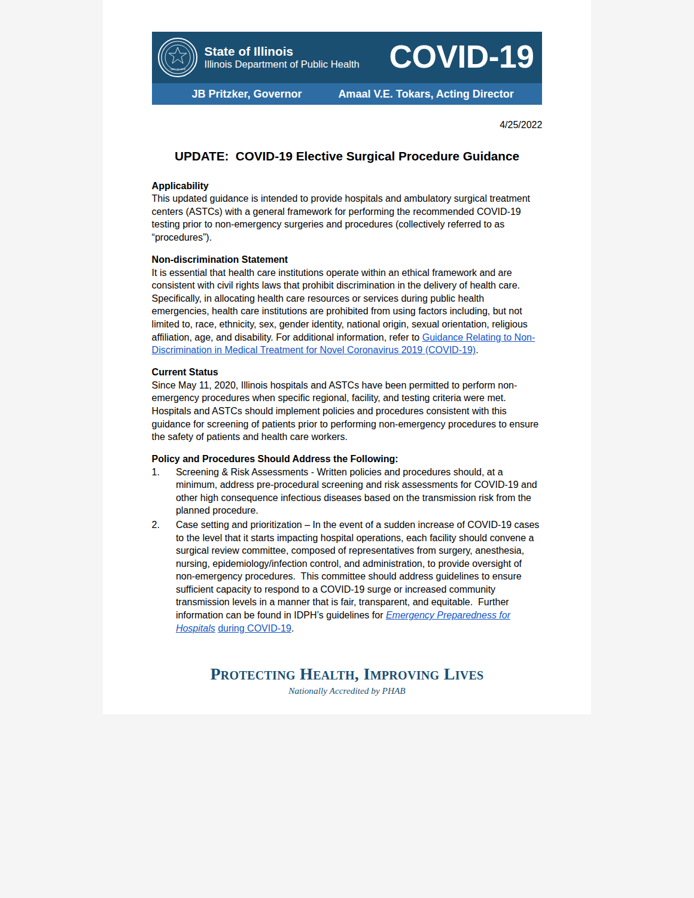AUG 26 1818
State of Illinois
Illinois Department of Public Health
COVID-19
JB Pritzker, Governor
Amaal V.E. Tokars, Acting Director
4/25/2022
UPDATE: COVID-19 Elective Surgical Procedure Guidance
Applicability
This updated guidance is intended to provide hospitals and ambulatory surgical treatment centers (ASTCs) with a general framework for performing the recommended COVID-19 testing prior to non-emergency surgeries and procedures (collectively referred to as “procedures”).
Non-discrimination Statement
It is essential that health care institutions operate within an ethical framework and are consistent with civil rights laws that prohibit discrimination in the delivery of health care. Specifically, in allocating health care resources or services during public health emergencies, health care institutions are prohibited from using factors including, but not limited to, race, ethnicity, sex, gender identity, national origin, sexual orientation, religious affiliation, age, and disability. For additional information, refer to Guidance Relating to Non-Discrimination in Medical Treatment for Novel Coronavirus 2019 (COVID-19).
Current Status
Since May 11, 2020, Illinois hospitals and ASTCs have been permitted to perform non-emergency procedures when specific regional, facility, and testing criteria were met. Hospitals and ASTCs should implement policies and procedures consistent with this guidance for screening of patients prior to performing non-emergency procedures to ensure the safety of patients and health care workers.
Policy and Procedures Should Address the Following:
1. Screening & Risk Assessments - Written policies and procedures should, at a minimum, address pre-procedural screening and risk assessments for COVID-19 and other high consequence infectious diseases based on the transmission risk from the planned procedure.
2. Case setting and prioritization – In the event of a sudden increase of COVID-19 cases to the level that it starts impacting hospital operations, each facility should convene a surgical review committee, composed of representatives from surgery, anesthesia, nursing, epidemiology/infection control, and administration, to provide oversight of non-emergency procedures. This committee should address guidelines to ensure sufficient capacity to respond to a COVID-19 surge or increased community transmission levels in a manner that is fair, transparent, and equitable. Further information can be found in IDPH’s guidelines for Emergency Preparedness for Hospitals during COVID-19.
Protecting Health, Improving Lives
Nationally Accredited by PHAB